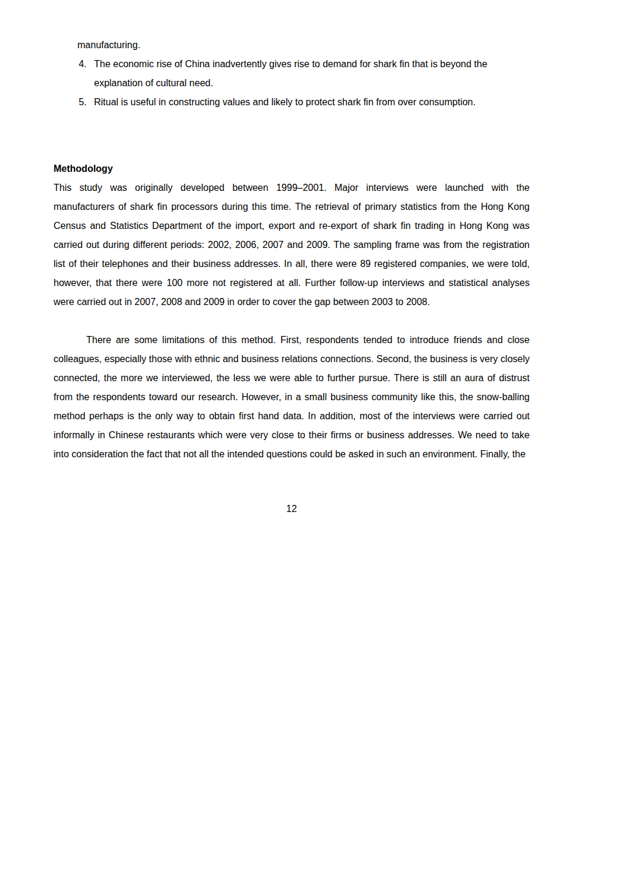manufacturing.
The economic rise of China inadvertently gives rise to demand for shark fin that is beyond the explanation of cultural need.
Ritual is useful in constructing values and likely to protect shark fin from over consumption.
Methodology
This study was originally developed between 1999–2001. Major interviews were launched with the manufacturers of shark fin processors during this time. The retrieval of primary statistics from the Hong Kong Census and Statistics Department of the import, export and re-export of shark fin trading in Hong Kong was carried out during different periods: 2002, 2006, 2007 and 2009. The sampling frame was from the registration list of their telephones and their business addresses. In all, there were 89 registered companies, we were told, however, that there were 100 more not registered at all. Further follow-up interviews and statistical analyses were carried out in 2007, 2008 and 2009 in order to cover the gap between 2003 to 2008.
There are some limitations of this method. First, respondents tended to introduce friends and close colleagues, especially those with ethnic and business relations connections. Second, the business is very closely connected, the more we interviewed, the less we were able to further pursue. There is still an aura of distrust from the respondents toward our research. However, in a small business community like this, the snow-balling method perhaps is the only way to obtain first hand data. In addition, most of the interviews were carried out informally in Chinese restaurants which were very close to their firms or business addresses. We need to take into consideration the fact that not all the intended questions could be asked in such an environment. Finally, the
12